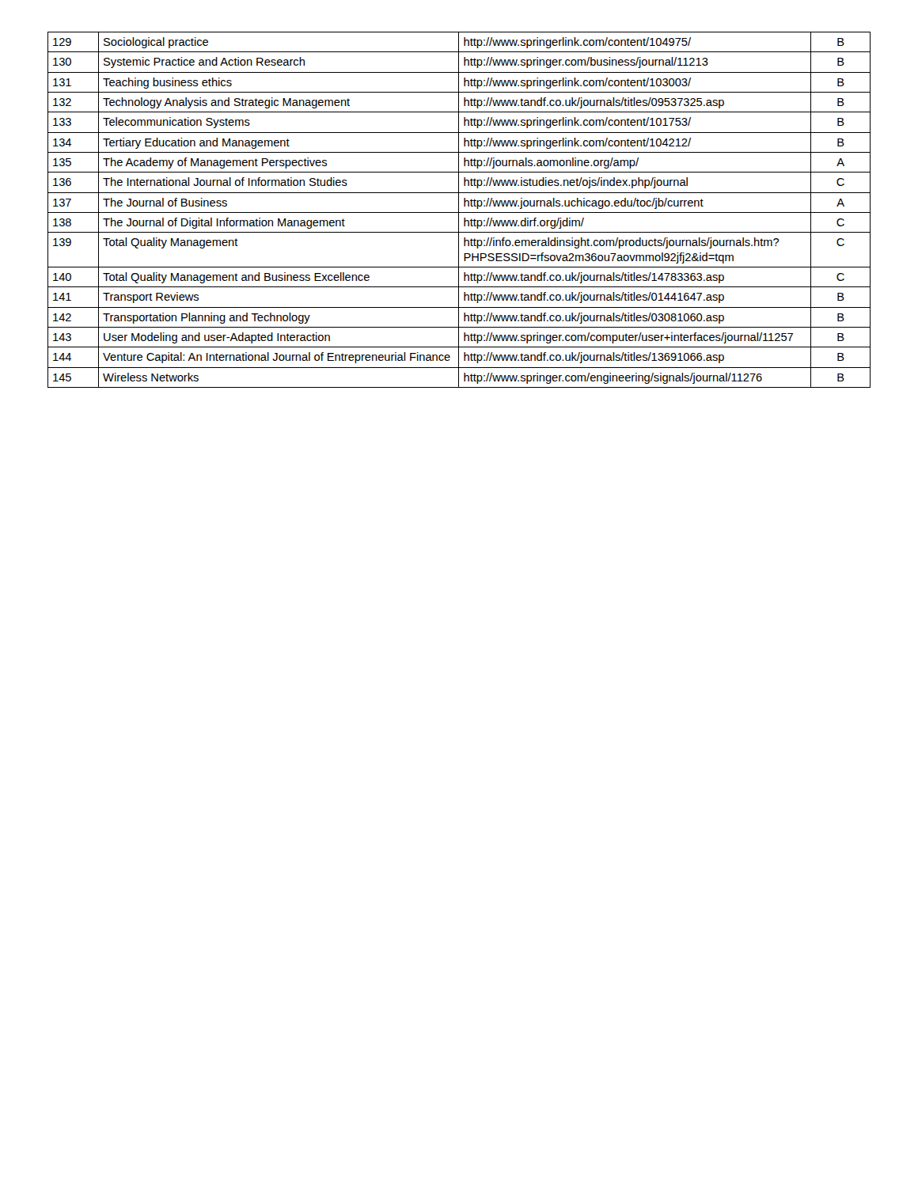| 129 | Sociological practice | http://www.springerlink.com/content/104975/ | B |
| 130 | Systemic Practice and Action Research | http://www.springer.com/business/journal/11213 | B |
| 131 | Teaching business ethics | http://www.springerlink.com/content/103003/ | B |
| 132 | Technology Analysis and Strategic Management | http://www.tandf.co.uk/journals/titles/09537325.asp | B |
| 133 | Telecommunication Systems | http://www.springerlink.com/content/101753/ | B |
| 134 | Tertiary Education and Management | http://www.springerlink.com/content/104212/ | B |
| 135 | The Academy of Management Perspectives | http://journals.aomonline.org/amp/ | A |
| 136 | The International Journal of Information Studies | http://www.istudies.net/ojs/index.php/journal | C |
| 137 | The Journal of Business | http://www.journals.uchicago.edu/toc/jb/current | A |
| 138 | The Journal of Digital Information Management | http://www.dirf.org/jdim/ | C |
| 139 | Total Quality Management | http://info.emeraldinsight.com/products/journals/journals.htm?PHPSESSID=rfsova2m36ou7aovmmol92jfj2&id=tqm | C |
| 140 | Total Quality Management and Business Excellence | http://www.tandf.co.uk/journals/titles/14783363.asp | C |
| 141 | Transport Reviews | http://www.tandf.co.uk/journals/titles/01441647.asp | B |
| 142 | Transportation Planning and Technology | http://www.tandf.co.uk/journals/titles/03081060.asp | B |
| 143 | User Modeling and user-Adapted Interaction | http://www.springer.com/computer/user+interfaces/journal/11257 | B |
| 144 | Venture Capital: An International Journal of Entrepreneurial Finance | http://www.tandf.co.uk/journals/titles/13691066.asp | B |
| 145 | Wireless Networks | http://www.springer.com/engineering/signals/journal/11276 | B |